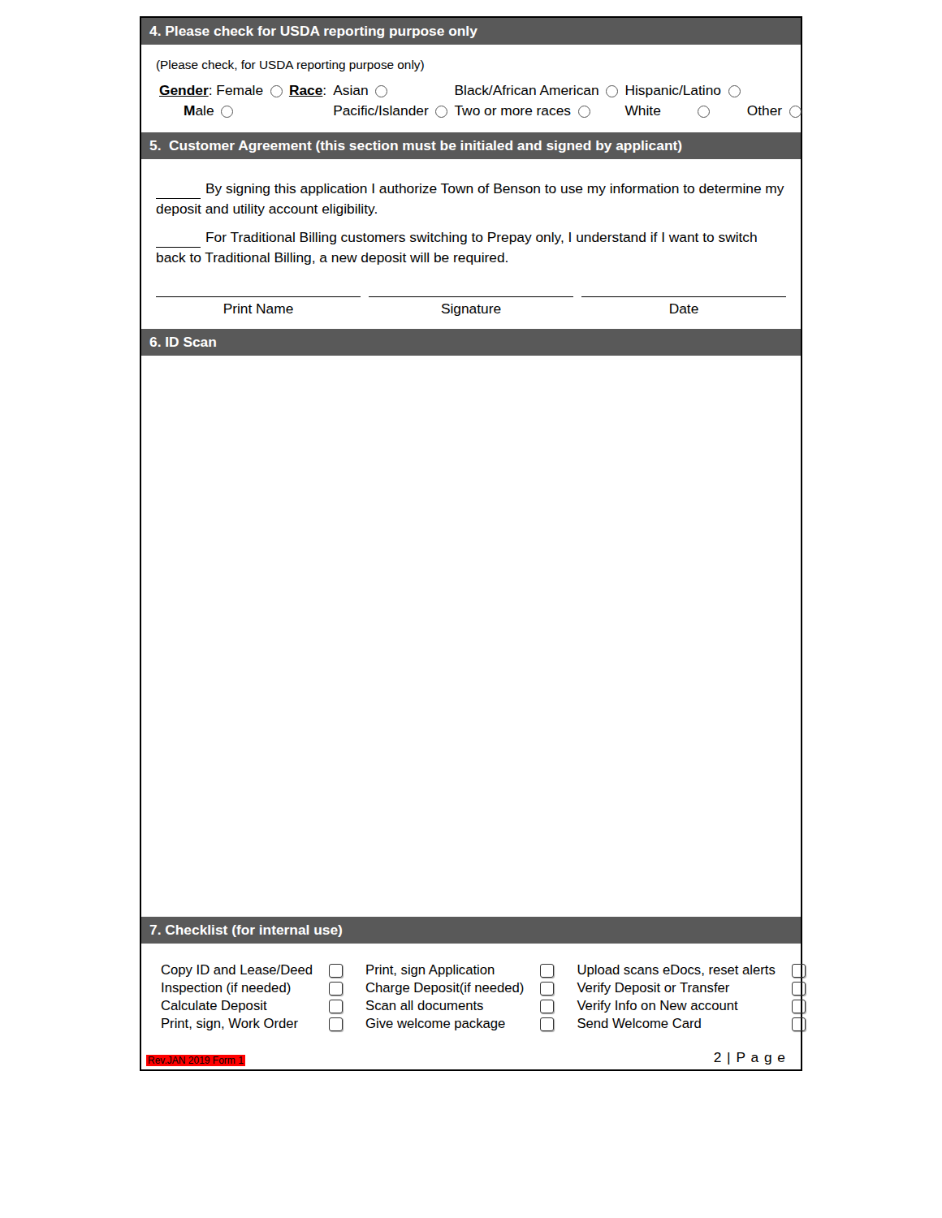4. Please check for USDA reporting purpose only
(Please check, for USDA reporting purpose only)
| Gender : Female | Race : | Asian | Black/African American | Hispanic/Latino | |
| M ale | | Pacific/Islander | Two or more races | White | Other |
5. Customer Agreement (this section must be initialed and signed by applicant)
By signing this application I authorize Town of Benson to use my information to determine my deposit and utility account eligibility.
For Traditional Billing customers switching to Prepay only, I understand if I want to switch back to Traditional Billing, a new deposit will be required.
Print Name
Signature
Date
6. ID Scan
7. Checklist (for internal use)
| Copy ID and Lease/Deed | | Print, sign Application | | Upload scans eDocs, reset alerts | |
| Inspection (if needed) | | Charge Deposit(if needed) | | Verify Deposit or Transfer | |
| Calculate Deposit | | Scan all documents | | Verify Info on New account | |
| Print, sign, Work Order | | Give welcome package | | Send Welcome Card | |
2 | P a g e
Rev.JAN 2019 Form 1